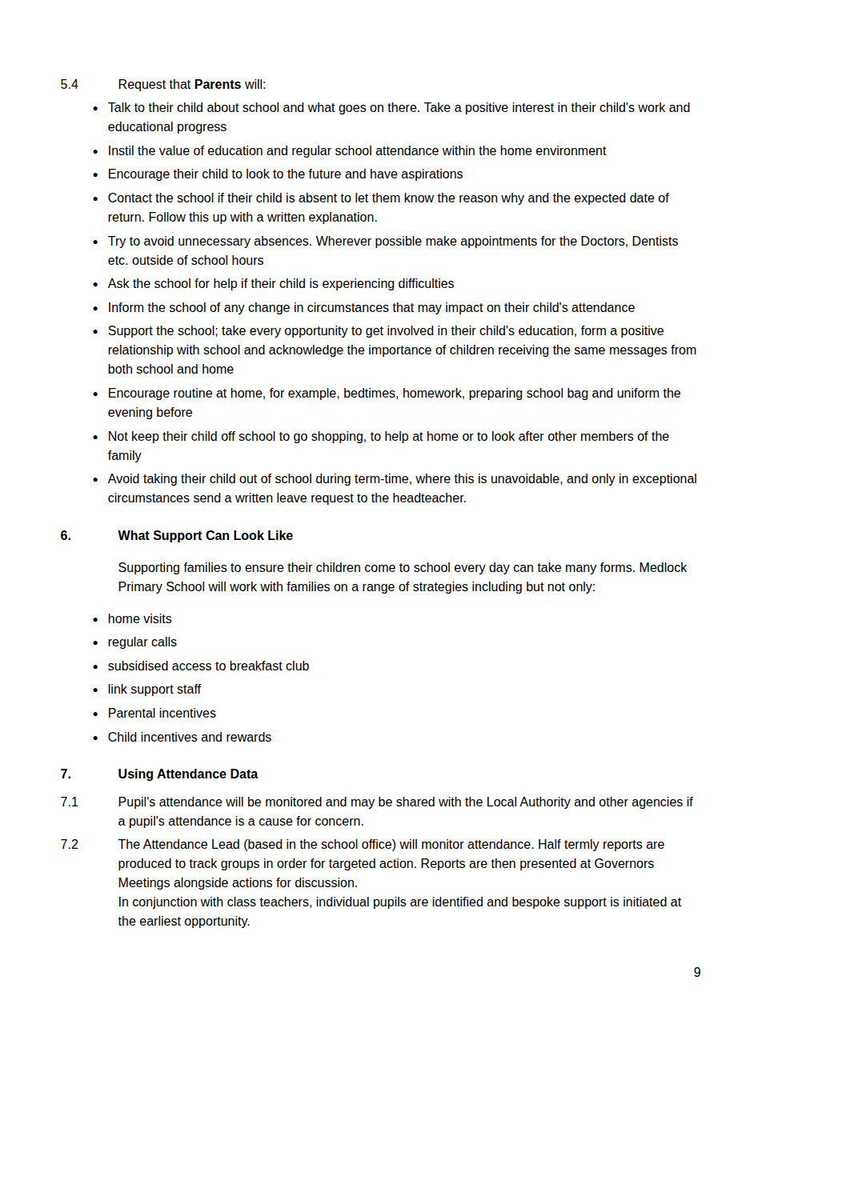5.4
Request that Parents will:
Talk to their child about school and what goes on there. Take a positive interest in their child's work and educational progress
Instil the value of education and regular school attendance within the home environment
Encourage their child to look to the future and have aspirations
Contact the school if their child is absent to let them know the reason why and the expected date of return. Follow this up with a written explanation.
Try to avoid unnecessary absences. Wherever possible make appointments for the Doctors, Dentists etc. outside of school hours
Ask the school for help if their child is experiencing difficulties
Inform the school of any change in circumstances that may impact on their child's attendance
Support the school; take every opportunity to get involved in their child's education, form a positive relationship with school and acknowledge the importance of children receiving the same messages from both school and home
Encourage routine at home, for example, bedtimes, homework, preparing school bag and uniform the evening before
Not keep their child off school to go shopping, to help at home or to look after other members of the family
Avoid taking their child out of school during term-time, where this is unavoidable, and only in exceptional circumstances send a written leave request to the headteacher.
6.
What Support Can Look Like
Supporting families to ensure their children come to school every day can take many forms. Medlock Primary School will work with families on a range of strategies including but not only:
home visits
regular calls
subsidised access to breakfast club
link support staff
Parental incentives
Child incentives and rewards
7.
Using Attendance Data
7.1
Pupil's attendance will be monitored and may be shared with the Local Authority and other agencies if a pupil's attendance is a cause for concern.
7.2
The Attendance Lead (based in the school office) will monitor attendance. Half termly reports are produced to track groups in order for targeted action. Reports are then presented at Governors Meetings alongside actions for discussion.
In conjunction with class teachers, individual pupils are identified and bespoke support is initiated at the earliest opportunity.
9